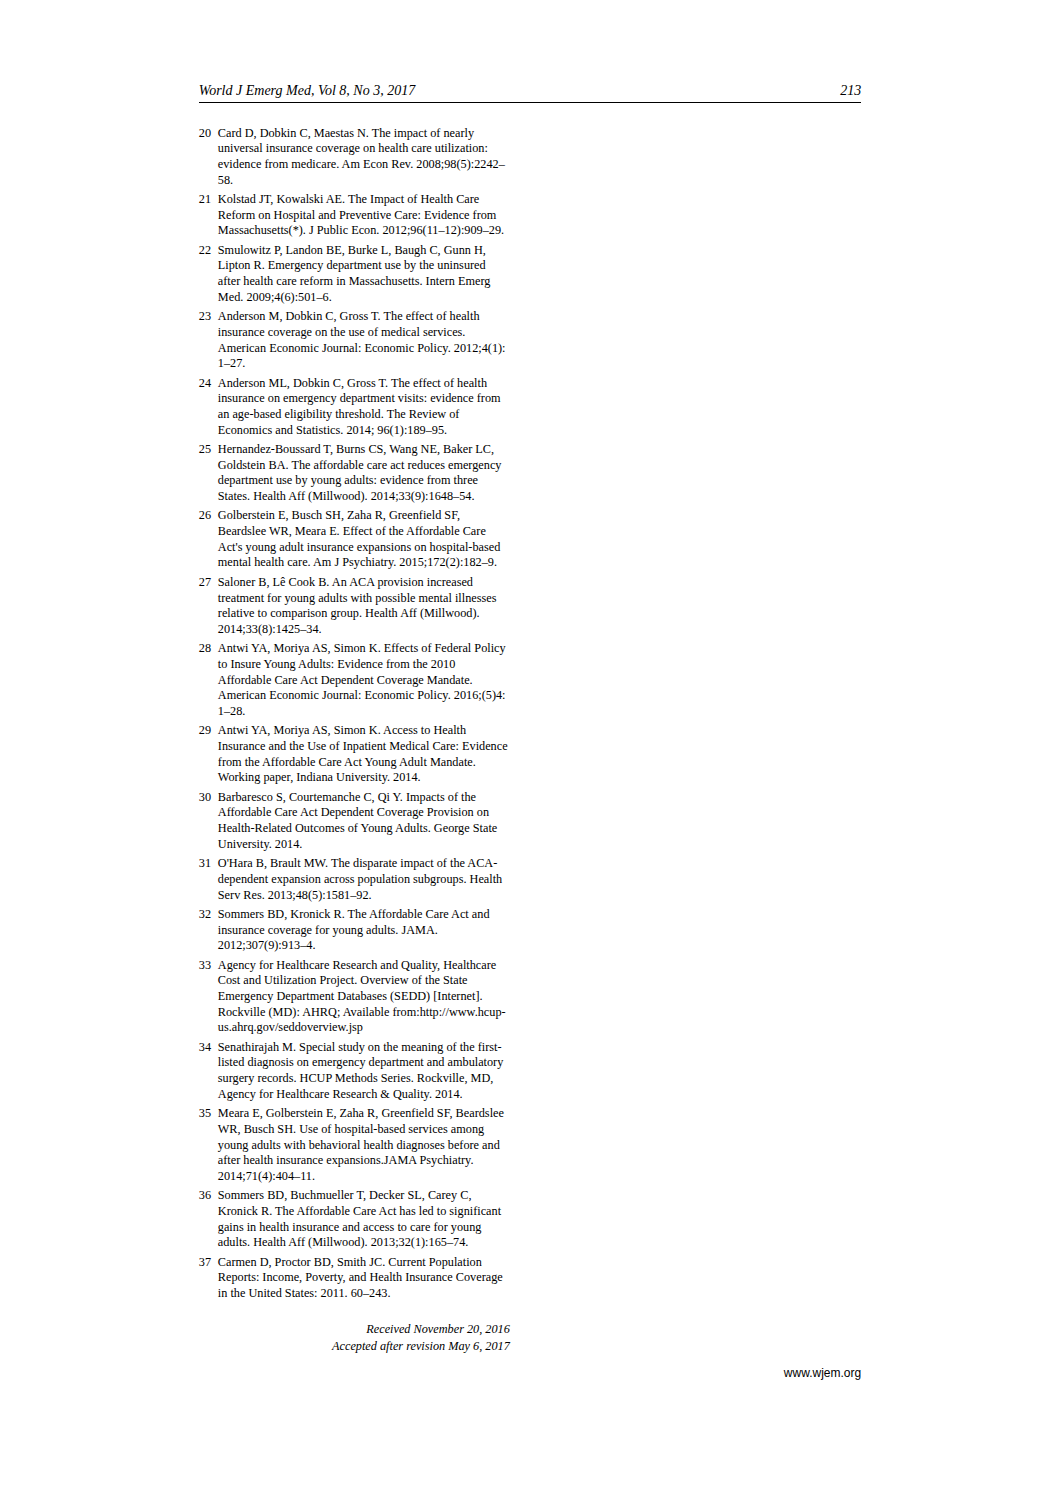World J Emerg Med, Vol 8, No 3, 2017 213
20 Card D, Dobkin C, Maestas N. The impact of nearly universal insurance coverage on health care utilization: evidence from medicare. Am Econ Rev. 2008;98(5):2242–58.
21 Kolstad JT, Kowalski AE. The Impact of Health Care Reform on Hospital and Preventive Care: Evidence from Massachusetts(*). J Public Econ. 2012;96(11–12):909–29.
22 Smulowitz P, Landon BE, Burke L, Baugh C, Gunn H, Lipton R. Emergency department use by the uninsured after health care reform in Massachusetts. Intern Emerg Med. 2009;4(6):501–6.
23 Anderson M, Dobkin C, Gross T. The effect of health insurance coverage on the use of medical services. American Economic Journal: Economic Policy. 2012;4(1): 1–27.
24 Anderson ML, Dobkin C, Gross T. The effect of health insurance on emergency department visits: evidence from an age-based eligibility threshold. The Review of Economics and Statistics. 2014; 96(1):189–95.
25 Hernandez-Boussard T, Burns CS, Wang NE, Baker LC, Goldstein BA. The affordable care act reduces emergency department use by young adults: evidence from three States. Health Aff (Millwood). 2014;33(9):1648–54.
26 Golberstein E, Busch SH, Zaha R, Greenfield SF, Beardslee WR, Meara E. Effect of the Affordable Care Act's young adult insurance expansions on hospital-based mental health care. Am J Psychiatry. 2015;172(2):182–9.
27 Saloner B, Lê Cook B. An ACA provision increased treatment for young adults with possible mental illnesses relative to comparison group. Health Aff (Millwood). 2014;33(8):1425–34.
28 Antwi YA, Moriya AS, Simon K. Effects of Federal Policy to Insure Young Adults: Evidence from the 2010 Affordable Care Act Dependent Coverage Mandate. American Economic Journal: Economic Policy. 2016;(5)4: 1–28.
29 Antwi YA, Moriya AS, Simon K. Access to Health Insurance and the Use of Inpatient Medical Care: Evidence from the Affordable Care Act Young Adult Mandate. Working paper, Indiana University. 2014.
30 Barbaresco S, Courtemanche C, Qi Y. Impacts of the Affordable Care Act Dependent Coverage Provision on Health-Related Outcomes of Young Adults. George State University. 2014.
31 O'Hara B, Brault MW. The disparate impact of the ACA-dependent expansion across population subgroups. Health Serv Res. 2013;48(5):1581–92.
32 Sommers BD, Kronick R. The Affordable Care Act and insurance coverage for young adults. JAMA. 2012;307(9):913–4.
33 Agency for Healthcare Research and Quality, Healthcare Cost and Utilization Project. Overview of the State Emergency Department Databases (SEDD) [Internet]. Rockville (MD): AHRQ; Available from:http://www.hcup-us.ahrq.gov/seddoverview.jsp
34 Senathirajah M. Special study on the meaning of the first-listed diagnosis on emergency department and ambulatory surgery records. HCUP Methods Series. Rockville, MD, Agency for Healthcare Research & Quality. 2014.
35 Meara E, Golberstein E, Zaha R, Greenfield SF, Beardslee WR, Busch SH. Use of hospital-based services among young adults with behavioral health diagnoses before and after health insurance expansions.JAMA Psychiatry. 2014;71(4):404–11.
36 Sommers BD, Buchmueller T, Decker SL, Carey C, Kronick R. The Affordable Care Act has led to significant gains in health insurance and access to care for young adults. Health Aff (Millwood). 2013;32(1):165–74.
37 Carmen D, Proctor BD, Smith JC. Current Population Reports: Income, Poverty, and Health Insurance Coverage in the United States: 2011. 60–243.
Received November 20, 2016
Accepted after revision May 6, 2017
www.wjem.org